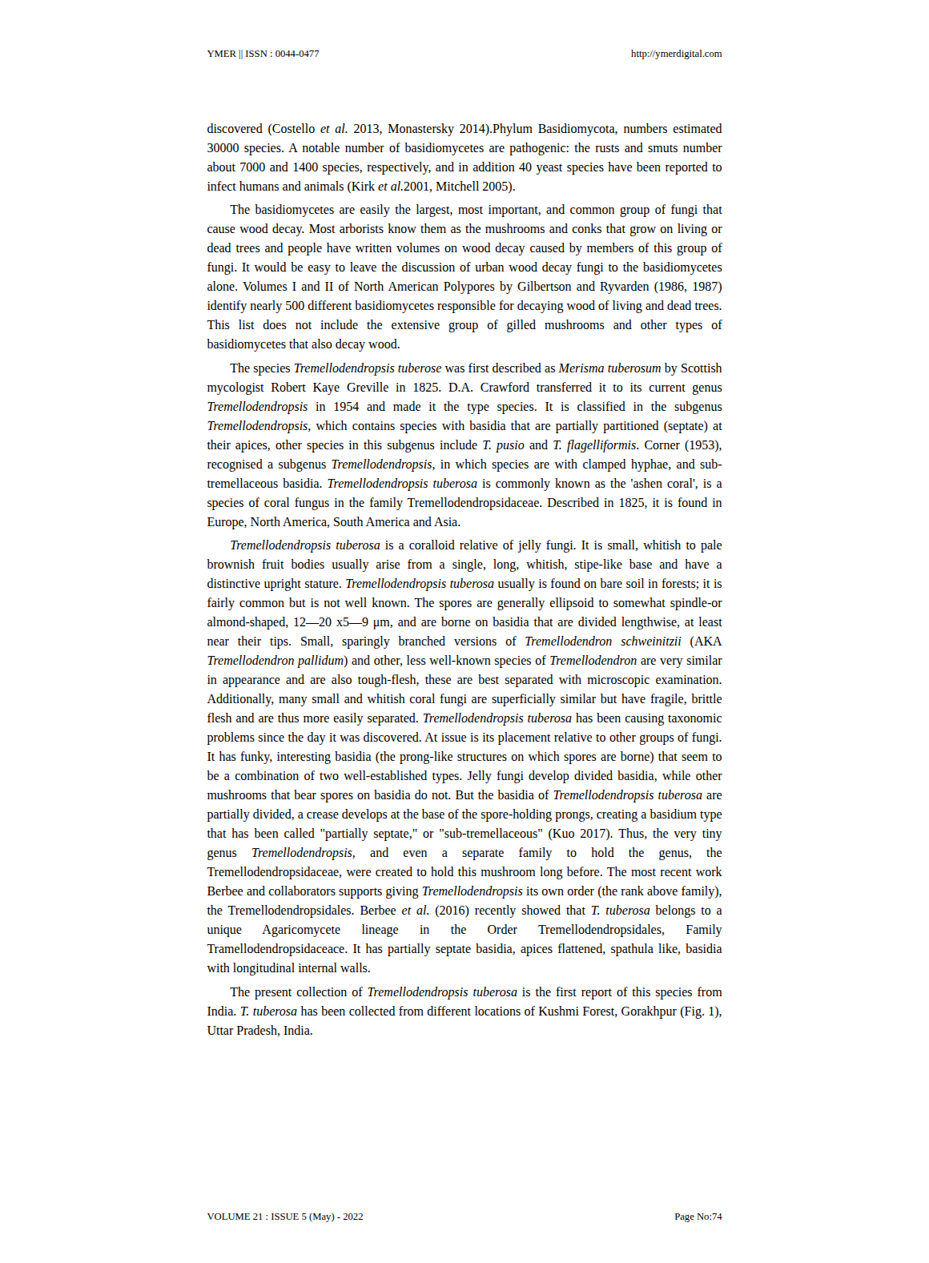YMER || ISSN : 0044-0477
http://ymerdigital.com
discovered (Costello et al. 2013, Monastersky 2014).Phylum Basidiomycota, numbers estimated 30000 species. A notable number of basidiomycetes are pathogenic: the rusts and smuts number about 7000 and 1400 species, respectively, and in addition 40 yeast species have been reported to infect humans and animals (Kirk et al. 2001, Mitchell 2005).
The basidiomycetes are easily the largest, most important, and common group of fungi that cause wood decay. Most arborists know them as the mushrooms and conks that grow on living or dead trees and people have written volumes on wood decay caused by members of this group of fungi. It would be easy to leave the discussion of urban wood decay fungi to the basidiomycetes alone. Volumes I and II of North American Polypores by Gilbertson and Ryvarden (1986, 1987) identify nearly 500 different basidiomycetes responsible for decaying wood of living and dead trees. This list does not include the extensive group of gilled mushrooms and other types of basidiomycetes that also decay wood.
The species Tremellodendropsis tuberose was first described as Merisma tuberosum by Scottish mycologist Robert Kaye Greville in 1825. D.A. Crawford transferred it to its current genus Tremellodendropsis in 1954 and made it the type species. It is classified in the subgenus Tremellodendropsis, which contains species with basidia that are partially partitioned (septate) at their apices, other species in this subgenus include T. pusio and T. flagelliformis. Corner (1953), recognised a subgenus Tremellodendropsis, in which species are with clamped hyphae, and sub-tremellaceous basidia. Tremellodendropsis tuberosa is commonly known as the 'ashen coral', is a species of coral fungus in the family Tremellodendropsidaceae. Described in 1825, it is found in Europe, North America, South America and Asia.
Tremellodendropsis tuberosa is a coralloid relative of jelly fungi. It is small, whitish to pale brownish fruit bodies usually arise from a single, long, whitish, stipe-like base and have a distinctive upright stature. Tremellodendropsis tuberosa usually is found on bare soil in forests; it is fairly common but is not well known. The spores are generally ellipsoid to somewhat spindle-or almond-shaped, 12—20 x5—9 μm, and are borne on basidia that are divided lengthwise, at least near their tips. Small, sparingly branched versions of Tremellodendron schweinitzii (AKA Tremellodendron pallidum) and other, less well-known species of Tremellodendron are very similar in appearance and are also tough-flesh, these are best separated with microscopic examination. Additionally, many small and whitish coral fungi are superficially similar but have fragile, brittle flesh and are thus more easily separated. Tremellodendropsis tuberosa has been causing taxonomic problems since the day it was discovered. At issue is its placement relative to other groups of fungi. It has funky, interesting basidia (the prong-like structures on which spores are borne) that seem to be a combination of two well-established types. Jelly fungi develop divided basidia, while other mushrooms that bear spores on basidia do not. But the basidia of Tremellodendropsis tuberosa are partially divided, a crease develops at the base of the spore-holding prongs, creating a basidium type that has been called "partially septate," or "sub-tremellaceous" (Kuo 2017). Thus, the very tiny genus Tremellodendropsis, and even a separate family to hold the genus, the Tremellodendropsidaceae, were created to hold this mushroom long before. The most recent work Berbee and collaborators supports giving Tremellodendropsis its own order (the rank above family), the Tremellodendropsidales. Berbee et al. (2016) recently showed that T. tuberosa belongs to a unique Agaricomycete lineage in the Order Tremellodendropsidales, Family Tramellodendropsidaceace. It has partially septate basidia, apices flattened, spathula like, basidia with longitudinal internal walls.
The present collection of Tremellodendropsis tuberosa is the first report of this species from India. T. tuberosa has been collected from different locations of Kushmi Forest, Gorakhpur (Fig. 1), Uttar Pradesh, India.
VOLUME 21 : ISSUE 5 (May) - 2022
Page No:74